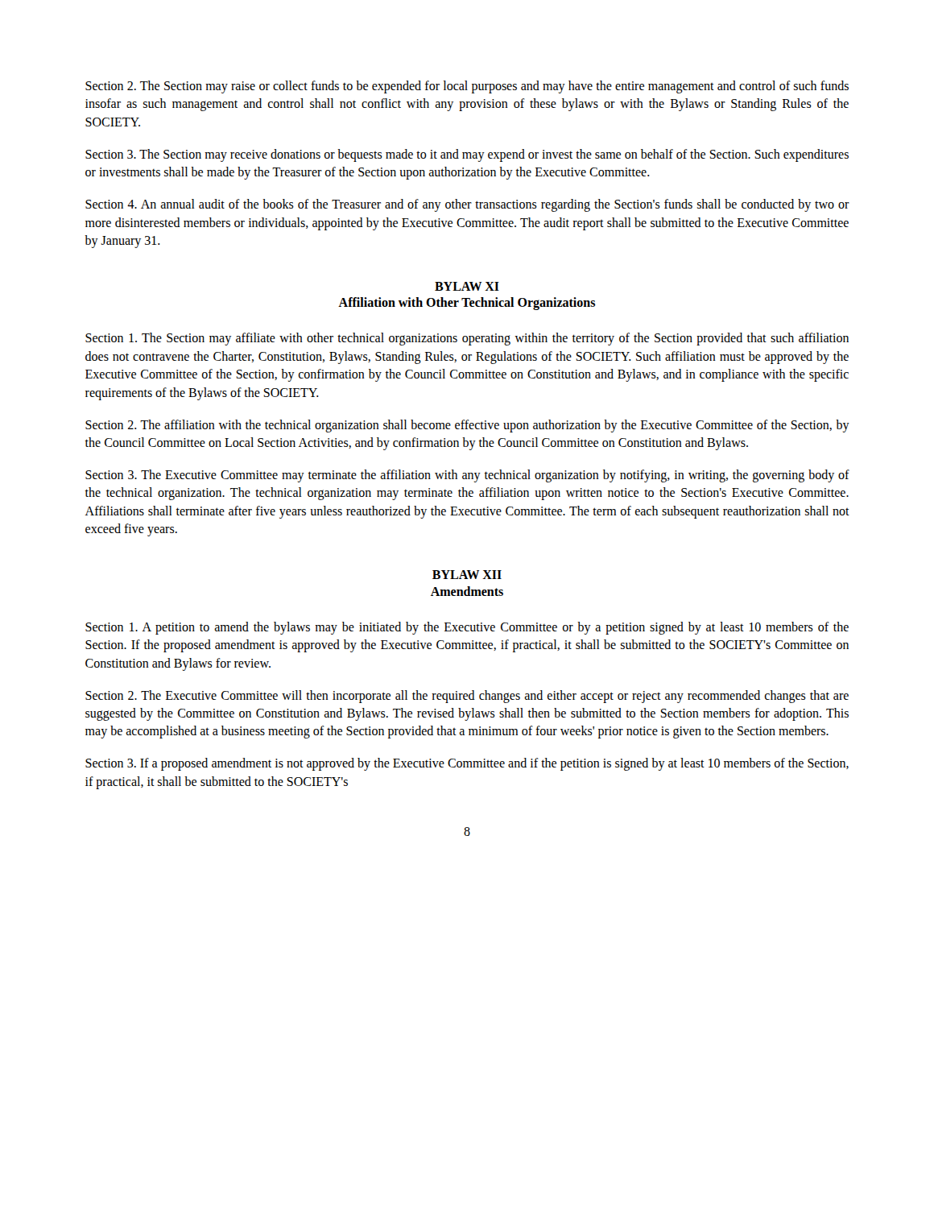Section 2. The Section may raise or collect funds to be expended for local purposes and may have the entire management and control of such funds insofar as such management and control shall not conflict with any provision of these bylaws or with the Bylaws or Standing Rules of the SOCIETY.
Section 3. The Section may receive donations or bequests made to it and may expend or invest the same on behalf of the Section. Such expenditures or investments shall be made by the Treasurer of the Section upon authorization by the Executive Committee.
Section 4. An annual audit of the books of the Treasurer and of any other transactions regarding the Section's funds shall be conducted by two or more disinterested members or individuals, appointed by the Executive Committee. The audit report shall be submitted to the Executive Committee by January 31.
BYLAW XIAffiliation with Other Technical Organizations
Section 1. The Section may affiliate with other technical organizations operating within the territory of the Section provided that such affiliation does not contravene the Charter, Constitution, Bylaws, Standing Rules, or Regulations of the SOCIETY. Such affiliation must be approved by the Executive Committee of the Section, by confirmation by the Council Committee on Constitution and Bylaws, and in compliance with the specific requirements of the Bylaws of the SOCIETY.
Section 2. The affiliation with the technical organization shall become effective upon authorization by the Executive Committee of the Section, by the Council Committee on Local Section Activities, and by confirmation by the Council Committee on Constitution and Bylaws.
Section 3. The Executive Committee may terminate the affiliation with any technical organization by notifying, in writing, the governing body of the technical organization. The technical organization may terminate the affiliation upon written notice to the Section's Executive Committee. Affiliations shall terminate after five years unless reauthorized by the Executive Committee. The term of each subsequent reauthorization shall not exceed five years.
BYLAW XIIAmendments
Section 1. A petition to amend the bylaws may be initiated by the Executive Committee or by a petition signed by at least 10 members of the Section. If the proposed amendment is approved by the Executive Committee, if practical, it shall be submitted to the SOCIETY's Committee on Constitution and Bylaws for review.
Section 2. The Executive Committee will then incorporate all the required changes and either accept or reject any recommended changes that are suggested by the Committee on Constitution and Bylaws. The revised bylaws shall then be submitted to the Section members for adoption. This may be accomplished at a business meeting of the Section provided that a minimum of four weeks' prior notice is given to the Section members.
Section 3. If a proposed amendment is not approved by the Executive Committee and if the petition is signed by at least 10 members of the Section, if practical, it shall be submitted to the SOCIETY's
8